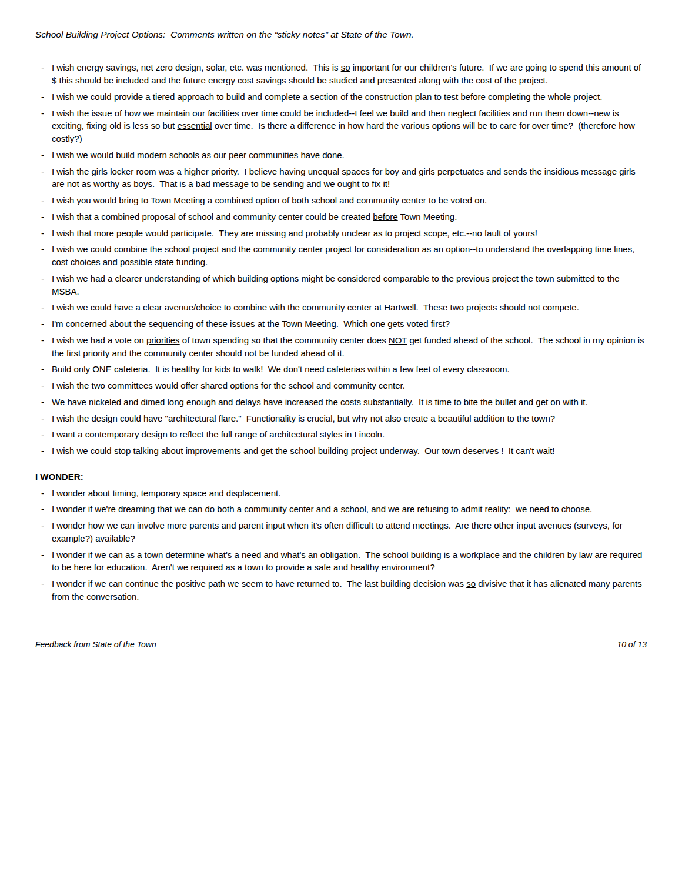School Building Project Options: Comments written on the “sticky notes” at State of the Town.
I wish energy savings, net zero design, solar, etc. was mentioned. This is so important for our children's future. If we are going to spend this amount of $ this should be included and the future energy cost savings should be studied and presented along with the cost of the project.
I wish we could provide a tiered approach to build and complete a section of the construction plan to test before completing the whole project.
I wish the issue of how we maintain our facilities over time could be included--I feel we build and then neglect facilities and run them down--new is exciting, fixing old is less so but essential over time. Is there a difference in how hard the various options will be to care for over time? (therefore how costly?)
I wish we would build modern schools as our peer communities have done.
I wish the girls locker room was a higher priority. I believe having unequal spaces for boy and girls perpetuates and sends the insidious message girls are not as worthy as boys. That is a bad message to be sending and we ought to fix it!
I wish you would bring to Town Meeting a combined option of both school and community center to be voted on.
I wish that a combined proposal of school and community center could be created before Town Meeting.
I wish that more people would participate. They are missing and probably unclear as to project scope, etc.--no fault of yours!
I wish we could combine the school project and the community center project for consideration as an option--to understand the overlapping time lines, cost choices and possible state funding.
I wish we had a clearer understanding of which building options might be considered comparable to the previous project the town submitted to the MSBA.
I wish we could have a clear avenue/choice to combine with the community center at Hartwell. These two projects should not compete.
I'm concerned about the sequencing of these issues at the Town Meeting. Which one gets voted first?
I wish we had a vote on priorities of town spending so that the community center does NOT get funded ahead of the school. The school in my opinion is the first priority and the community center should not be funded ahead of it.
Build only ONE cafeteria. It is healthy for kids to walk! We don't need cafeterias within a few feet of every classroom.
I wish the two committees would offer shared options for the school and community center.
We have nickeled and dimed long enough and delays have increased the costs substantially. It is time to bite the bullet and get on with it.
I wish the design could have "architectural flare." Functionality is crucial, but why not also create a beautiful addition to the town?
I want a contemporary design to reflect the full range of architectural styles in Lincoln.
I wish we could stop talking about improvements and get the school building project underway. Our town deserves ! It can't wait!
I WONDER:
I wonder about timing, temporary space and displacement.
I wonder if we're dreaming that we can do both a community center and a school, and we are refusing to admit reality: we need to choose.
I wonder how we can involve more parents and parent input when it's often difficult to attend meetings. Are there other input avenues (surveys, for example?) available?
I wonder if we can as a town determine what's a need and what's an obligation. The school building is a workplace and the children by law are required to be here for education. Aren't we required as a town to provide a safe and healthy environment?
I wonder if we can continue the positive path we seem to have returned to. The last building decision was so divisive that it has alienated many parents from the conversation.
Feedback from State of the Town 10 of 13